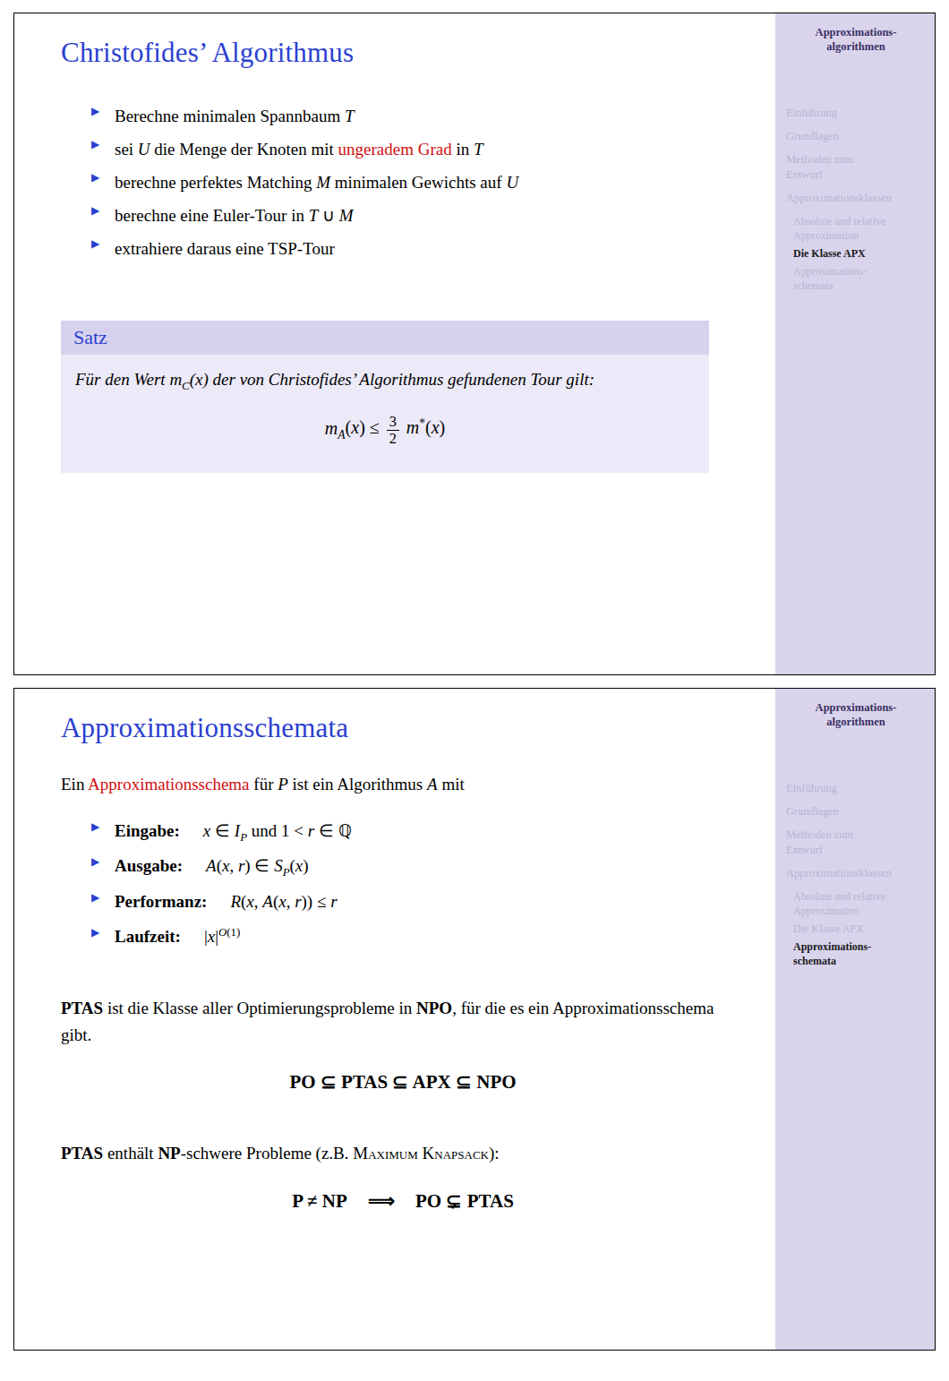Christofides’ Algorithmus
Berechne minimalen Spannbaum T
sei U die Menge der Knoten mit ungeradem Grad in T
berechne perfektes Matching M minimalen Gewichts auf U
berechne eine Euler-Tour in T ∪ M
extrahiere daraus eine TSP-Tour
Satz
Für den Wert mC(x) der von Christofides’ Algorithmus gefundenen Tour gilt:
mA(x) ≤ 32 m*(x)
Approximations-
algorithmen
Einführung
Grundlagen
Methoden zum
Entwurf
Approximationsklassen
Absolute und relative
Approximation
Die Klasse APX
Approximations-
schemata
Approximationsschemata
Ein Approximationsschema für P ist ein Algorithmus A mit
Eingabe: x ∈ IP und 1 < r ∈ ℚ
Ausgabe: A(x, r) ∈ SP(x)
Performanz: R(x, A(x, r)) ≤ r
Laufzeit:|x|O(1)
PTAS ist die Klasse aller Optimierungsprobleme in NPO, für die es ein Approximationsschema gibt.
PO ⊆ PTAS ⊆ APX ⊆ NPO
PTAS enthält NP-schwere Probleme (z.B. Maximum Knapsack):
P ≠ NP⟹PO ⊊ PTAS
Approximations-
algorithmen
Einführung
Grundlagen
Methoden zum
Entwurf
Approximationsklassen
Absolute und relative
Approximation
Die Klasse APX
Approximations-
schemata